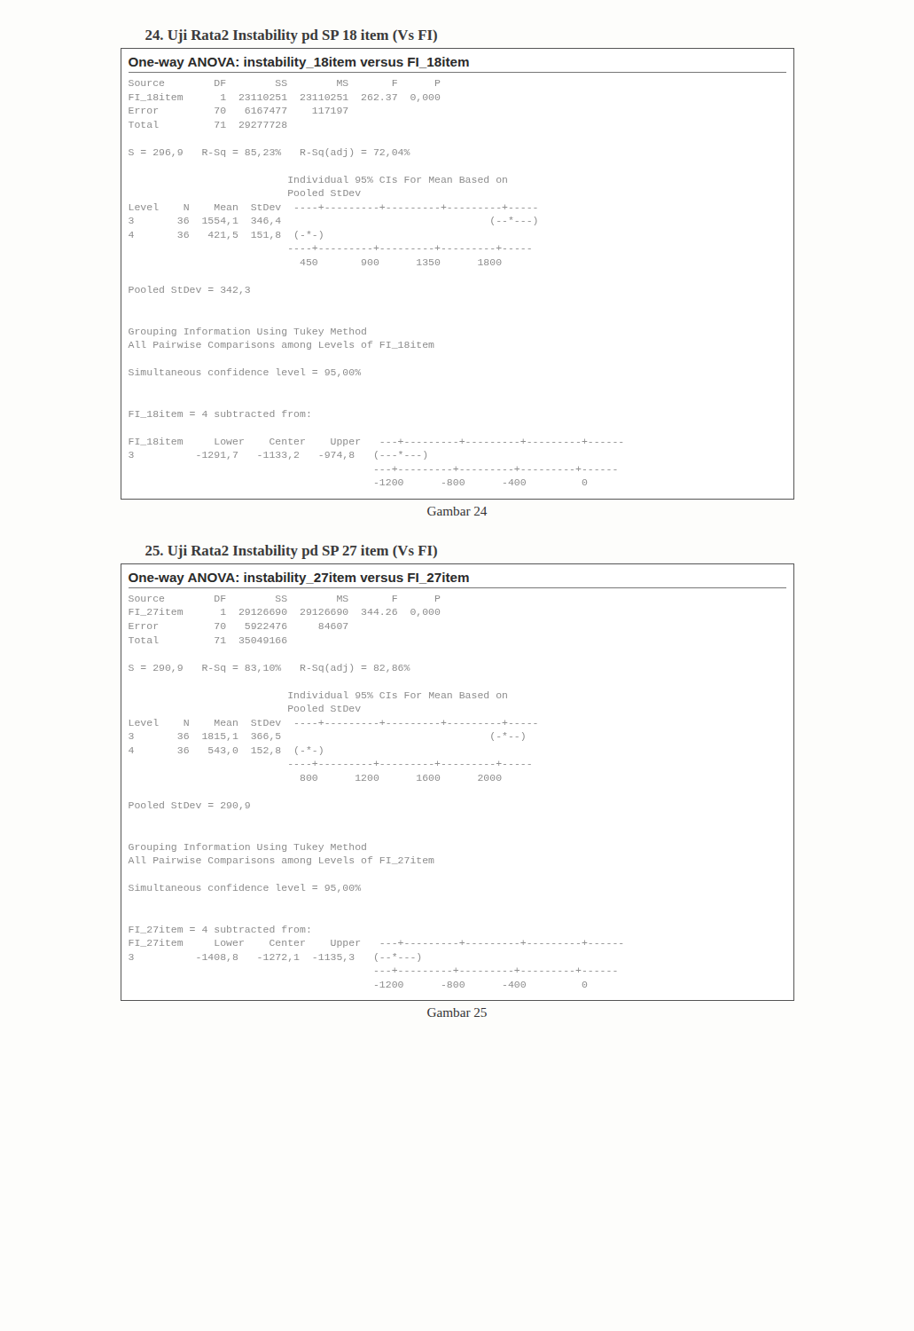24. Uji Rata2 Instability pd SP 18 item (Vs FI)
One-way ANOVA: instability_18item versus FI_18item
Source        DF        SS        MS       F      P
FI_18item      1  23110251  23110251  262.37  0,000
Error         70   6167477    117197
Total         71  29277728

S = 296,9   R-Sq = 85,23%   R-Sq(adj) = 72,04%

                          Individual 95% CIs For Mean Based on
                          Pooled StDev
Level    N    Mean  StDev  ----+---------+---------+---------+-----
3       36  1554,1  346,4                                  (--*---)
4       36   421,5  151,8  (-*-)
                          ----+---------+---------+---------+-----
                            450       900      1350      1800

Pooled StDev = 342,3


Grouping Information Using Tukey Method
All Pairwise Comparisons among Levels of FI_18item

Simultaneous confidence level = 95,00%


FI_18item = 4 subtracted from:

FI_18item     Lower    Center    Upper   ---+---------+---------+---------+------
3          -1291,7   -1133,2   -974,8   (---*---)
                                        ---+---------+---------+---------+------
                                        -1200      -800      -400         0
Gambar 24
25. Uji Rata2 Instability pd SP 27 item (Vs FI)
One-way ANOVA: instability_27item versus FI_27item
Source        DF        SS        MS       F      P
FI_27item      1  29126690  29126690  344.26  0,000
Error         70   5922476     84607
Total         71  35049166

S = 290,9   R-Sq = 83,10%   R-Sq(adj) = 82,86%

                          Individual 95% CIs For Mean Based on
                          Pooled StDev
Level    N    Mean  StDev  ----+---------+---------+---------+-----
3       36  1815,1  366,5                                  (-*--)
4       36   543,0  152,8  (-*-)
                          ----+---------+---------+---------+-----
                            800      1200      1600      2000

Pooled StDev = 290,9


Grouping Information Using Tukey Method
All Pairwise Comparisons among Levels of FI_27item

Simultaneous confidence level = 95,00%


FI_27item = 4 subtracted from:
FI_27item     Lower    Center    Upper   ---+---------+---------+---------+------
3          -1408,8   -1272,1  -1135,3   (--*---)
                                        ---+---------+---------+---------+------
                                        -1200      -800      -400         0
Gambar 25